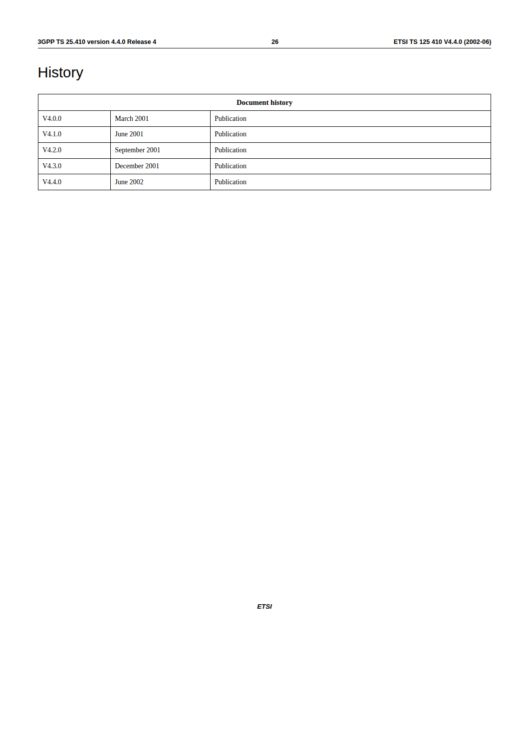3GPP TS 25.410 version 4.4.0 Release 4
26
ETSI TS 125 410 V4.4.0 (2002-06)
History
Document history
| V4.0.0 | March 2001 | Publication |
| V4.1.0 | June 2001 | Publication |
| V4.2.0 | September 2001 | Publication |
| V4.3.0 | December 2001 | Publication |
| V4.4.0 | June 2002 | Publication |
ETSI